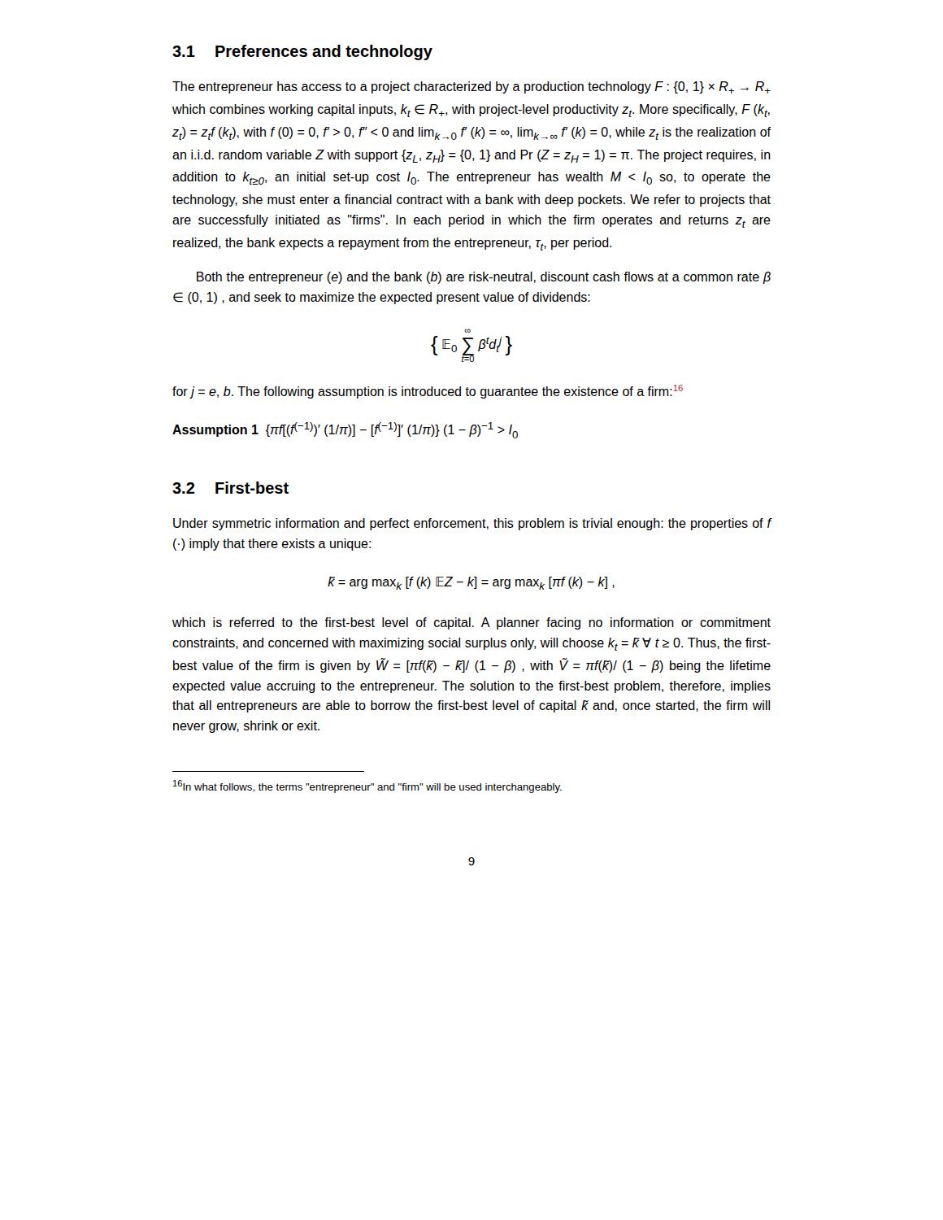3.1 Preferences and technology
The entrepreneur has access to a project characterized by a production technology F : {0, 1} × R+ → R+ which combines working capital inputs, kt ∈ R+, with project-level productivity zt. More specifically, F (kt, zt) = ztf (kt), with f (0) = 0, f′ > 0, f″ < 0 and limk→0 f′ (k) = ∞, limk→∞ f′ (k) = 0, while zt is the realization of an i.i.d. random variable Z with support {zL, zH} = {0, 1} and Pr (Z = zH = 1) = π. The project requires, in addition to kt≥0, an initial set-up cost I0. The entrepreneur has wealth M < I0 so, to operate the technology, she must enter a financial contract with a bank with deep pockets. We refer to projects that are successfully initiated as "firms". In each period in which the firm operates and returns zt are realized, the bank expects a repayment from the entrepreneur, τt, per period.
Both the entrepreneur (e) and the bank (b) are risk-neutral, discount cash flows at a common rate β ∈ (0, 1) , and seek to maximize the expected present value of dividends:
{ 𝔼0 ∞ ∑ t=0 βtdtj }
for j = e, b. The following assumption is introduced to guarantee the existence of a firm:16
Assumption 1 {πf[(f(−1))′ (1/π)] − [f(−1)]′ (1/π)} (1 − β)−1 > I0
3.2 First-best
Under symmetric information and perfect enforcement, this problem is trivial enough: the properties of f (·) imply that there exists a unique:
k̃ = arg maxk [f (k) 𝔼Z − k] = arg maxk [πf (k) − k] ,
which is referred to the first-best level of capital. A planner facing no information or commitment constraints, and concerned with maximizing social surplus only, will choose kt = k̃ ∀ t ≥ 0. Thus, the first-best value of the firm is given by W̃ = [πf(k̃) − k̃]/ (1 − β) , with Ṽ = πf(k̃)/ (1 − β) being the lifetime expected value accruing to the entrepreneur. The solution to the first-best problem, therefore, implies that all entrepreneurs are able to borrow the first-best level of capital k̃ and, once started, the firm will never grow, shrink or exit.
16In what follows, the terms "entrepreneur" and "firm" will be used interchangeably.
9